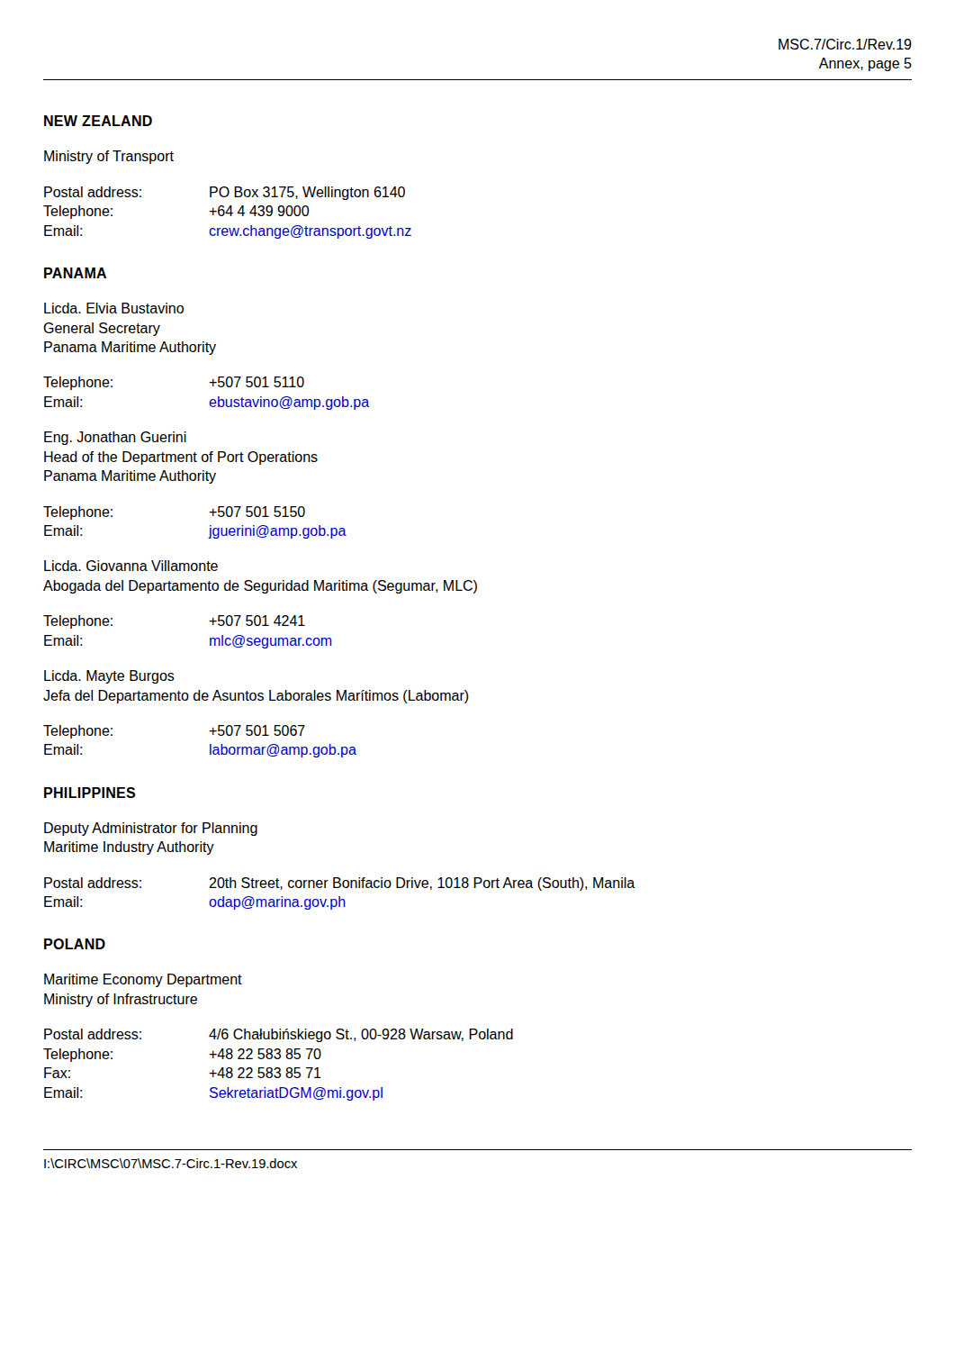MSC.7/Circ.1/Rev.19 Annex, page 5
NEW ZEALAND
Ministry of Transport
| Postal address: | PO Box 3175, Wellington 6140 |
| Telephone: | +64 4 439 9000 |
| Email: | crew.change@transport.govt.nz |
PANAMA
Licda. Elvia Bustavino
General Secretary
Panama Maritime Authority
| Telephone: | +507 501 5110 |
| Email: | ebustavino@amp.gob.pa |
Eng. Jonathan Guerini
Head of the Department of Port Operations
Panama Maritime Authority
| Telephone: | +507 501 5150 |
| Email: | jguerini@amp.gob.pa |
Licda. Giovanna Villamonte
Abogada del Departamento de Seguridad Maritima (Segumar, MLC)
| Telephone: | +507 501 4241 |
| Email: | mlc@segumar.com |
Licda. Mayte Burgos
Jefa del Departamento de Asuntos Laborales Marítimos (Labomar)
| Telephone: | +507 501 5067 |
| Email: | labormar@amp.gob.pa |
PHILIPPINES
Deputy Administrator for Planning
Maritime Industry Authority
| Postal address: | 20th Street, corner Bonifacio Drive, 1018 Port Area (South), Manila |
| Email: | odap@marina.gov.ph |
POLAND
Maritime Economy Department
Ministry of Infrastructure
| Postal address: | 4/6 Chałubińskiego St., 00-928 Warsaw, Poland |
| Telephone: | +48 22 583 85 70 |
| Fax: | +48 22 583 85 71 |
| Email: | SekretariatDGM@mi.gov.pl |
I:\CIRC\MSC\07\MSC.7-Circ.1-Rev.19.docx